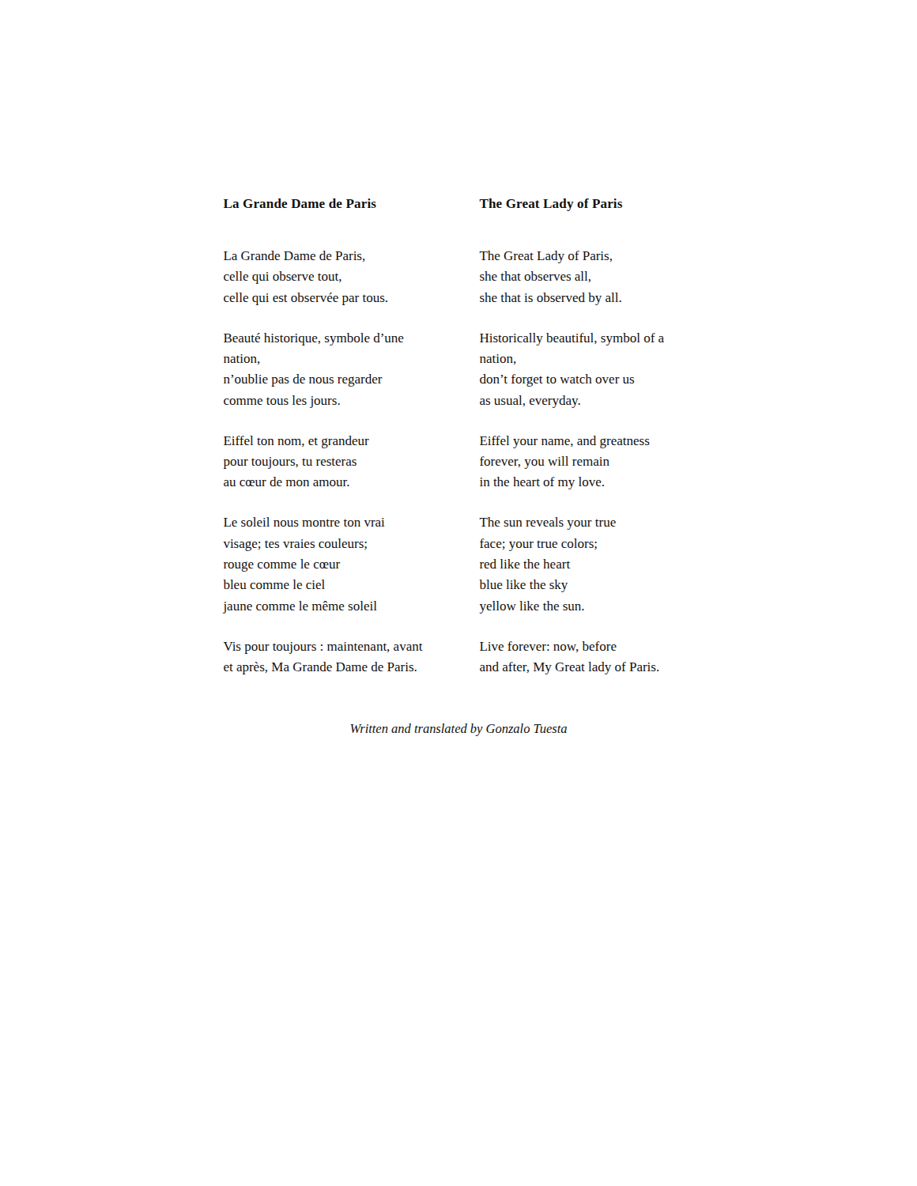La Grande Dame de Paris
La Grande Dame de Paris,
celle qui observe tout,
celle qui est observée par tous.
Beauté historique, symbole d’une nation,
n’oublie pas de nous regarder
comme tous les jours.
Eiffel ton nom, et grandeur
pour toujours, tu resteras
au cœur de mon amour.
Le soleil nous montre ton vrai
visage; tes vraies couleurs;
rouge comme le cœur
bleu comme le ciel
jaune comme le même soleil
Vis pour toujours : maintenant, avant
et après, Ma Grande Dame de Paris.
The Great Lady of Paris
The Great Lady of Paris,
she that observes all,
she that is observed by all.
Historically beautiful, symbol of a nation,
don’t forget to watch over us
as usual, everyday.
Eiffel your name, and greatness
forever, you will remain
in the heart of my love.
The sun reveals your true
face; your true colors;
red like the heart
blue like the sky
yellow like the sun.
Live forever: now, before
and after, My Great lady of Paris.
Written and translated by Gonzalo Tuesta